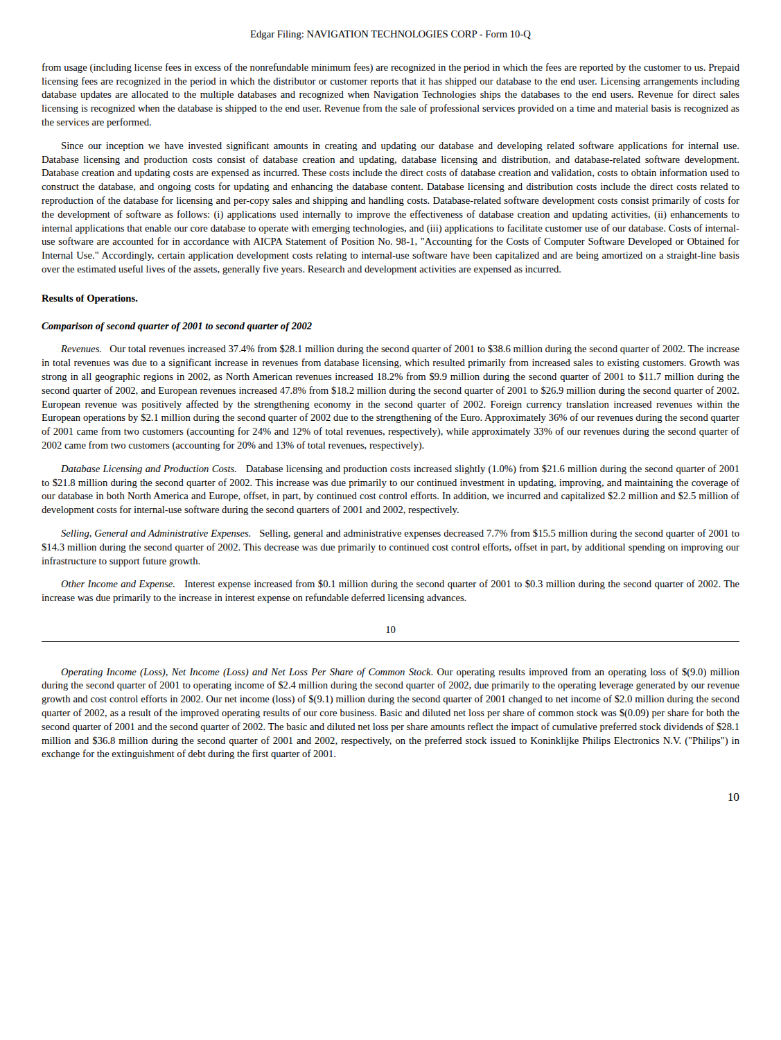Edgar Filing: NAVIGATION TECHNOLOGIES CORP - Form 10-Q
from usage (including license fees in excess of the nonrefundable minimum fees) are recognized in the period in which the fees are reported by the customer to us. Prepaid licensing fees are recognized in the period in which the distributor or customer reports that it has shipped our database to the end user. Licensing arrangements including database updates are allocated to the multiple databases and recognized when Navigation Technologies ships the databases to the end users. Revenue for direct sales licensing is recognized when the database is shipped to the end user. Revenue from the sale of professional services provided on a time and material basis is recognized as the services are performed.
Since our inception we have invested significant amounts in creating and updating our database and developing related software applications for internal use. Database licensing and production costs consist of database creation and updating, database licensing and distribution, and database-related software development. Database creation and updating costs are expensed as incurred. These costs include the direct costs of database creation and validation, costs to obtain information used to construct the database, and ongoing costs for updating and enhancing the database content. Database licensing and distribution costs include the direct costs related to reproduction of the database for licensing and per-copy sales and shipping and handling costs. Database-related software development costs consist primarily of costs for the development of software as follows: (i) applications used internally to improve the effectiveness of database creation and updating activities, (ii) enhancements to internal applications that enable our core database to operate with emerging technologies, and (iii) applications to facilitate customer use of our database. Costs of internal-use software are accounted for in accordance with AICPA Statement of Position No. 98-1, "Accounting for the Costs of Computer Software Developed or Obtained for Internal Use." Accordingly, certain application development costs relating to internal-use software have been capitalized and are being amortized on a straight-line basis over the estimated useful lives of the assets, generally five years. Research and development activities are expensed as incurred.
Results of Operations.
Comparison of second quarter of 2001 to second quarter of 2002
Revenues. Our total revenues increased 37.4% from $28.1 million during the second quarter of 2001 to $38.6 million during the second quarter of 2002. The increase in total revenues was due to a significant increase in revenues from database licensing, which resulted primarily from increased sales to existing customers. Growth was strong in all geographic regions in 2002, as North American revenues increased 18.2% from $9.9 million during the second quarter of 2001 to $11.7 million during the second quarter of 2002, and European revenues increased 47.8% from $18.2 million during the second quarter of 2001 to $26.9 million during the second quarter of 2002. European revenue was positively affected by the strengthening economy in the second quarter of 2002. Foreign currency translation increased revenues within the European operations by $2.1 million during the second quarter of 2002 due to the strengthening of the Euro. Approximately 36% of our revenues during the second quarter of 2001 came from two customers (accounting for 24% and 12% of total revenues, respectively), while approximately 33% of our revenues during the second quarter of 2002 came from two customers (accounting for 20% and 13% of total revenues, respectively).
Database Licensing and Production Costs. Database licensing and production costs increased slightly (1.0%) from $21.6 million during the second quarter of 2001 to $21.8 million during the second quarter of 2002. This increase was due primarily to our continued investment in updating, improving, and maintaining the coverage of our database in both North America and Europe, offset, in part, by continued cost control efforts. In addition, we incurred and capitalized $2.2 million and $2.5 million of development costs for internal-use software during the second quarters of 2001 and 2002, respectively.
Selling, General and Administrative Expenses. Selling, general and administrative expenses decreased 7.7% from $15.5 million during the second quarter of 2001 to $14.3 million during the second quarter of 2002. This decrease was due primarily to continued cost control efforts, offset in part, by additional spending on improving our infrastructure to support future growth.
Other Income and Expense. Interest expense increased from $0.1 million during the second quarter of 2001 to $0.3 million during the second quarter of 2002. The increase was due primarily to the increase in interest expense on refundable deferred licensing advances.
10
Operating Income (Loss), Net Income (Loss) and Net Loss Per Share of Common Stock. Our operating results improved from an operating loss of $(9.0) million during the second quarter of 2001 to operating income of $2.4 million during the second quarter of 2002, due primarily to the operating leverage generated by our revenue growth and cost control efforts in 2002. Our net income (loss) of $(9.1) million during the second quarter of 2001 changed to net income of $2.0 million during the second quarter of 2002, as a result of the improved operating results of our core business. Basic and diluted net loss per share of common stock was $(0.09) per share for both the second quarter of 2001 and the second quarter of 2002. The basic and diluted net loss per share amounts reflect the impact of cumulative preferred stock dividends of $28.1 million and $36.8 million during the second quarter of 2001 and 2002, respectively, on the preferred stock issued to Koninklijke Philips Electronics N.V. ("Philips") in exchange for the extinguishment of debt during the first quarter of 2001.
10